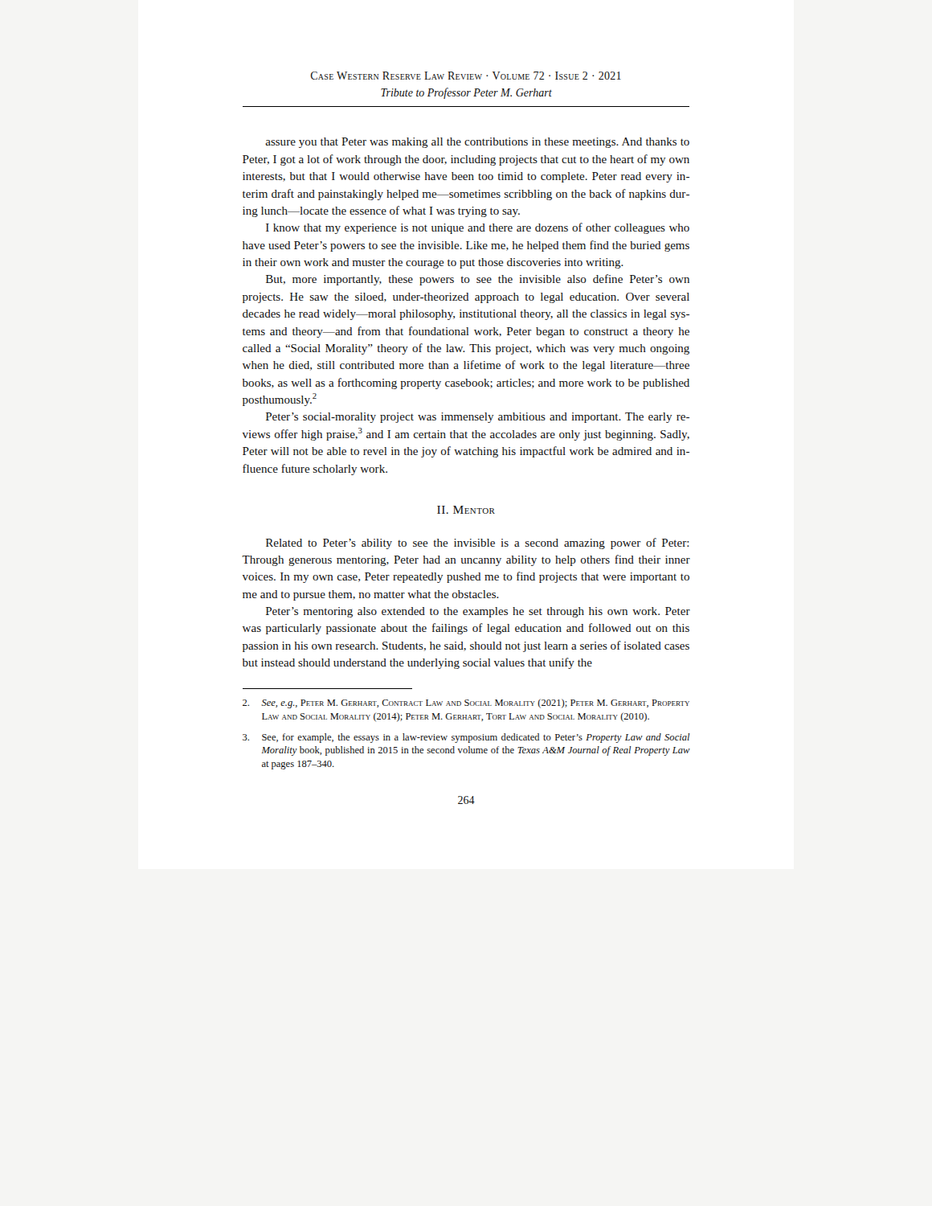Case Western Reserve Law Review · Volume 72 · Issue 2 · 2021
Tribute to Professor Peter M. Gerhart
assure you that Peter was making all the contributions in these meetings. And thanks to Peter, I got a lot of work through the door, including projects that cut to the heart of my own interests, but that I would otherwise have been too timid to complete. Peter read every interim draft and painstakingly helped me—sometimes scribbling on the back of napkins during lunch—locate the essence of what I was trying to say.
I know that my experience is not unique and there are dozens of other colleagues who have used Peter’s powers to see the invisible. Like me, he helped them find the buried gems in their own work and muster the courage to put those discoveries into writing.
But, more importantly, these powers to see the invisible also define Peter’s own projects. He saw the siloed, under-theorized approach to legal education. Over several decades he read widely—moral philosophy, institutional theory, all the classics in legal systems and theory—and from that foundational work, Peter began to construct a theory he called a “Social Morality” theory of the law. This project, which was very much ongoing when he died, still contributed more than a lifetime of work to the legal literature—three books, as well as a forthcoming property casebook; articles; and more work to be published posthumously.2
Peter’s social-morality project was immensely ambitious and important. The early reviews offer high praise,3 and I am certain that the accolades are only just beginning. Sadly, Peter will not be able to revel in the joy of watching his impactful work be admired and influence future scholarly work.
II. Mentor
Related to Peter’s ability to see the invisible is a second amazing power of Peter: Through generous mentoring, Peter had an uncanny ability to help others find their inner voices. In my own case, Peter repeatedly pushed me to find projects that were important to me and to pursue them, no matter what the obstacles.
Peter’s mentoring also extended to the examples he set through his own work. Peter was particularly passionate about the failings of legal education and followed out on this passion in his own research. Students, he said, should not just learn a series of isolated cases but instead should understand the underlying social values that unify the
2.
See, e.g., Peter M. Gerhart, Contract Law and Social Morality (2021); Peter M. Gerhart, Property Law and Social Morality (2014); Peter M. Gerhart, Tort Law and Social Morality (2010).
3.
See, for example, the essays in a law-review symposium dedicated to Peter’s Property Law and Social Morality book, published in 2015 in the second volume of the Texas A&M Journal of Real Property Law at pages 187–340.
264